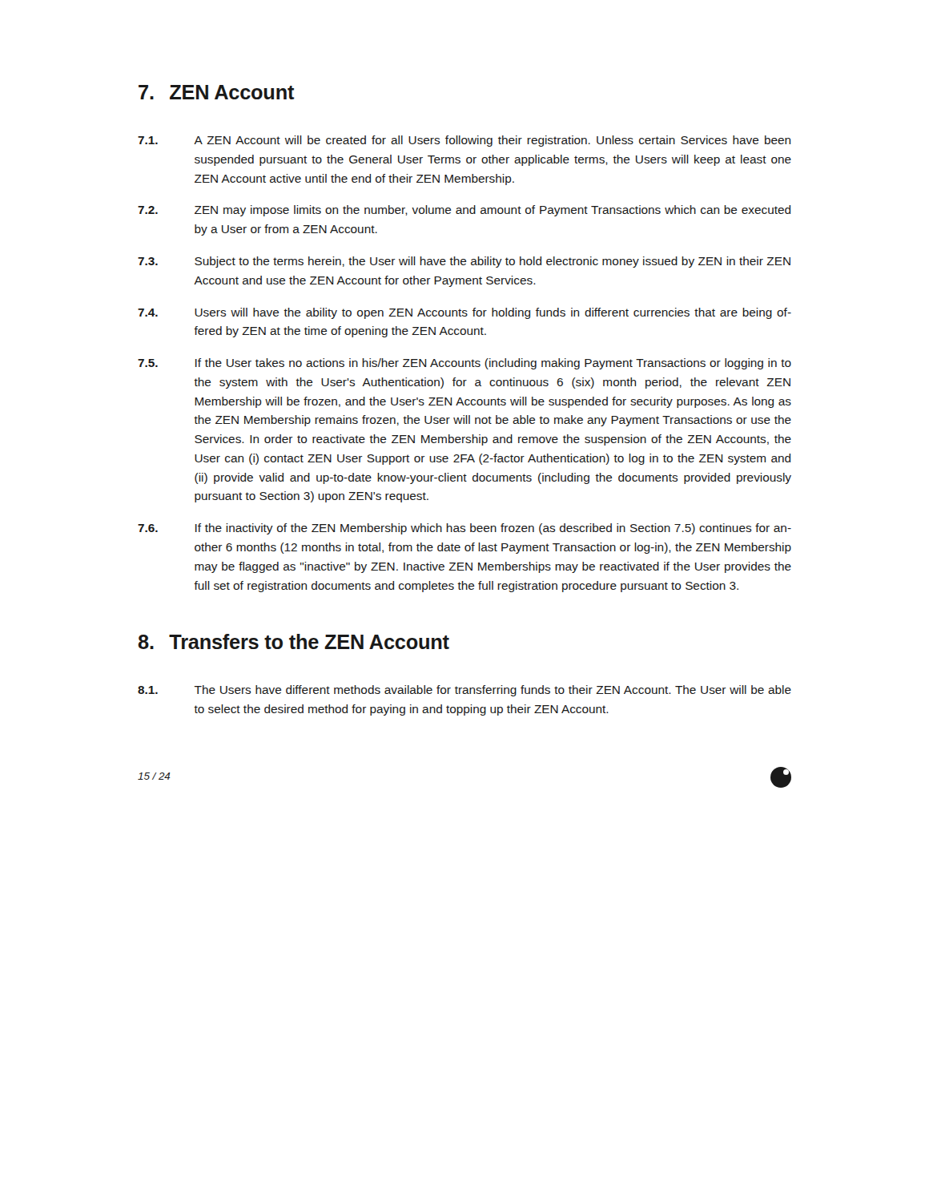7. ZEN Account
7.1.
A ZEN Account will be created for all Users following their registration. Unless certain Services have been suspended pursuant to the General User Terms or other applicable terms, the Users will keep at least one ZEN Account active until the end of their ZEN Membership.
7.2.
ZEN may impose limits on the number, volume and amount of Payment Transactions which can be executed by a User or from a ZEN Account.
7.3.
Subject to the terms herein, the User will have the ability to hold electronic money issued by ZEN in their ZEN Account and use the ZEN Account for other Payment Services.
7.4.
Users will have the ability to open ZEN Accounts for holding funds in different currencies that are being offered by ZEN at the time of opening the ZEN Account.
7.5.
If the User takes no actions in his/her ZEN Accounts (including making Payment Transactions or logging in to the system with the User's Authentication) for a continuous 6 (six) month period, the relevant ZEN Membership will be frozen, and the User's ZEN Accounts will be suspended for security purposes. As long as the ZEN Membership remains frozen, the User will not be able to make any Payment Transactions or use the Services. In order to reactivate the ZEN Membership and remove the suspension of the ZEN Accounts, the User can (i) contact ZEN User Support or use 2FA (2-factor Authentication) to log in to the ZEN system and (ii) provide valid and up-to-date know-your-client documents (including the documents provided previously pursuant to Section 3) upon ZEN's request.
7.6.
If the inactivity of the ZEN Membership which has been frozen (as described in Section 7.5) continues for another 6 months (12 months in total, from the date of last Payment Transaction or log-in), the ZEN Membership may be flagged as "inactive" by ZEN. Inactive ZEN Memberships may be reactivated if the User provides the full set of registration documents and completes the full registration procedure pursuant to Section 3.
8. Transfers to the ZEN Account
8.1.
The Users have different methods available for transferring funds to their ZEN Account. The User will be able to select the desired method for paying in and topping up their ZEN Account.
15 / 24